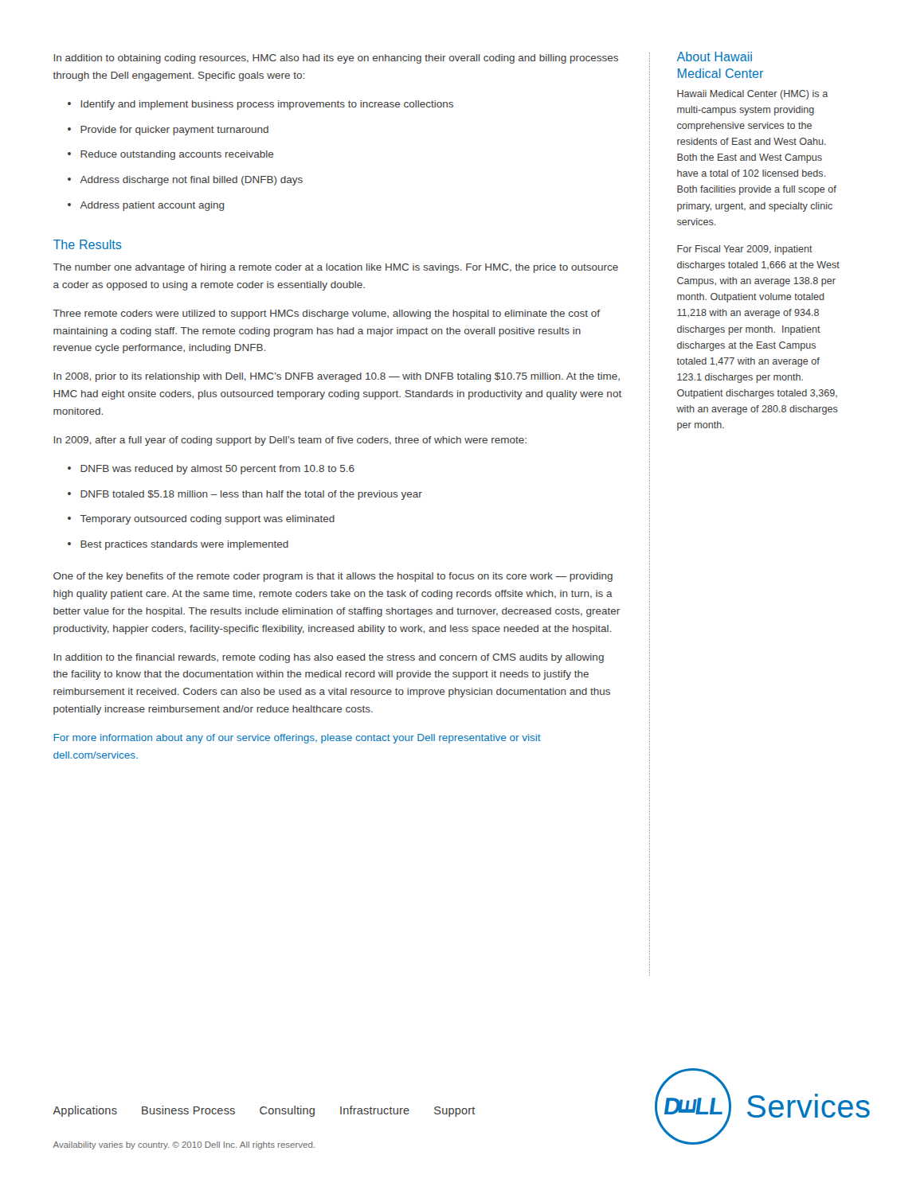In addition to obtaining coding resources, HMC also had its eye on enhancing their overall coding and billing processes through the Dell engagement. Specific goals were to:
Identify and implement business process improvements to increase collections
Provide for quicker payment turnaround
Reduce outstanding accounts receivable
Address discharge not final billed (DNFB) days
Address patient account aging
The Results
The number one advantage of hiring a remote coder at a location like HMC is savings. For HMC, the price to outsource a coder as opposed to using a remote coder is essentially double.
Three remote coders were utilized to support HMCs discharge volume, allowing the hospital to eliminate the cost of maintaining a coding staff. The remote coding program has had a major impact on the overall positive results in revenue cycle performance, including DNFB.
In 2008, prior to its relationship with Dell, HMC’s DNFB averaged 10.8 — with DNFB totaling $10.75 million. At the time, HMC had eight onsite coders, plus outsourced temporary coding support. Standards in productivity and quality were not monitored.
In 2009, after a full year of coding support by Dell’s team of five coders, three of which were remote:
DNFB was reduced by almost 50 percent from 10.8 to 5.6
DNFB totaled $5.18 million – less than half the total of the previous year
Temporary outsourced coding support was eliminated
Best practices standards were implemented
One of the key benefits of the remote coder program is that it allows the hospital to focus on its core work — providing high quality patient care. At the same time, remote coders take on the task of coding records offsite which, in turn, is a better value for the hospital. The results include elimination of staffing shortages and turnover, decreased costs, greater productivity, happier coders, facility-specific flexibility, increased ability to work, and less space needed at the hospital.
In addition to the financial rewards, remote coding has also eased the stress and concern of CMS audits by allowing the facility to know that the documentation within the medical record will provide the support it needs to justify the reimbursement it received. Coders can also be used as a vital resource to improve physician documentation and thus potentially increase reimbursement and/or reduce healthcare costs.
For more information about any of our service offerings, please contact your Dell representative or visit dell.com/services.
About Hawaii
Medical Center
Hawaii Medical Center (HMC) is a multi-campus system providing comprehensive services to the residents of East and West Oahu. Both the East and West Campus have a total of 102 licensed beds. Both facilities provide a full scope of primary, urgent, and specialty clinic services.
For Fiscal Year 2009, inpatient discharges totaled 1,666 at the West Campus, with an average 138.8 per month. Outpatient volume totaled 11,218 with an average of 934.8 discharges per month. Inpatient discharges at the East Campus totaled 1,477 with an average of 123.1 discharges per month. Outpatient discharges totaled 3,369, with an average of 280.8 discharges per month.
Applications Business Process Consulting Infrastructure Support
Availability varies by country. © 2010 Dell Inc. All rights reserved.
DELL
Services